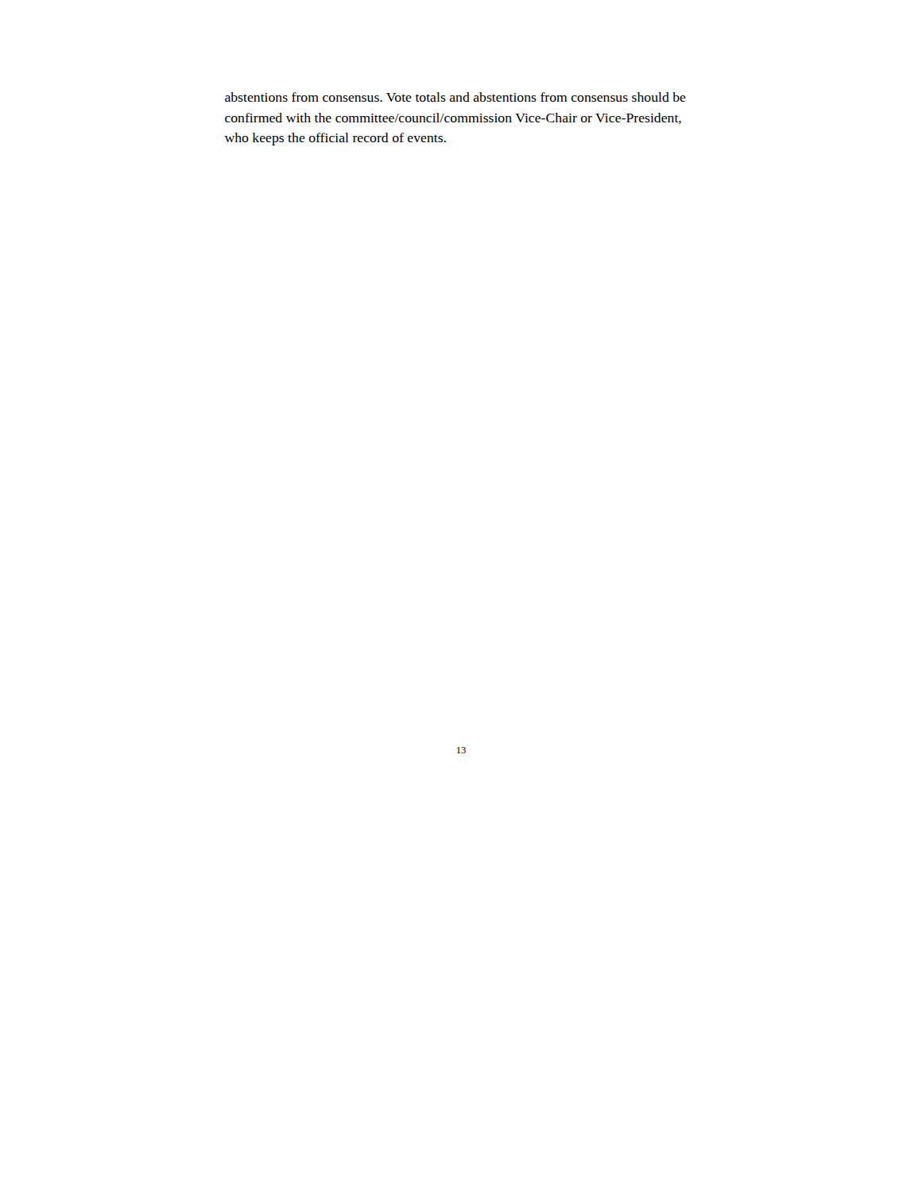abstentions from consensus. Vote totals and abstentions from consensus should be confirmed with the committee/council/commission Vice-Chair or Vice-President, who keeps the official record of events.
13